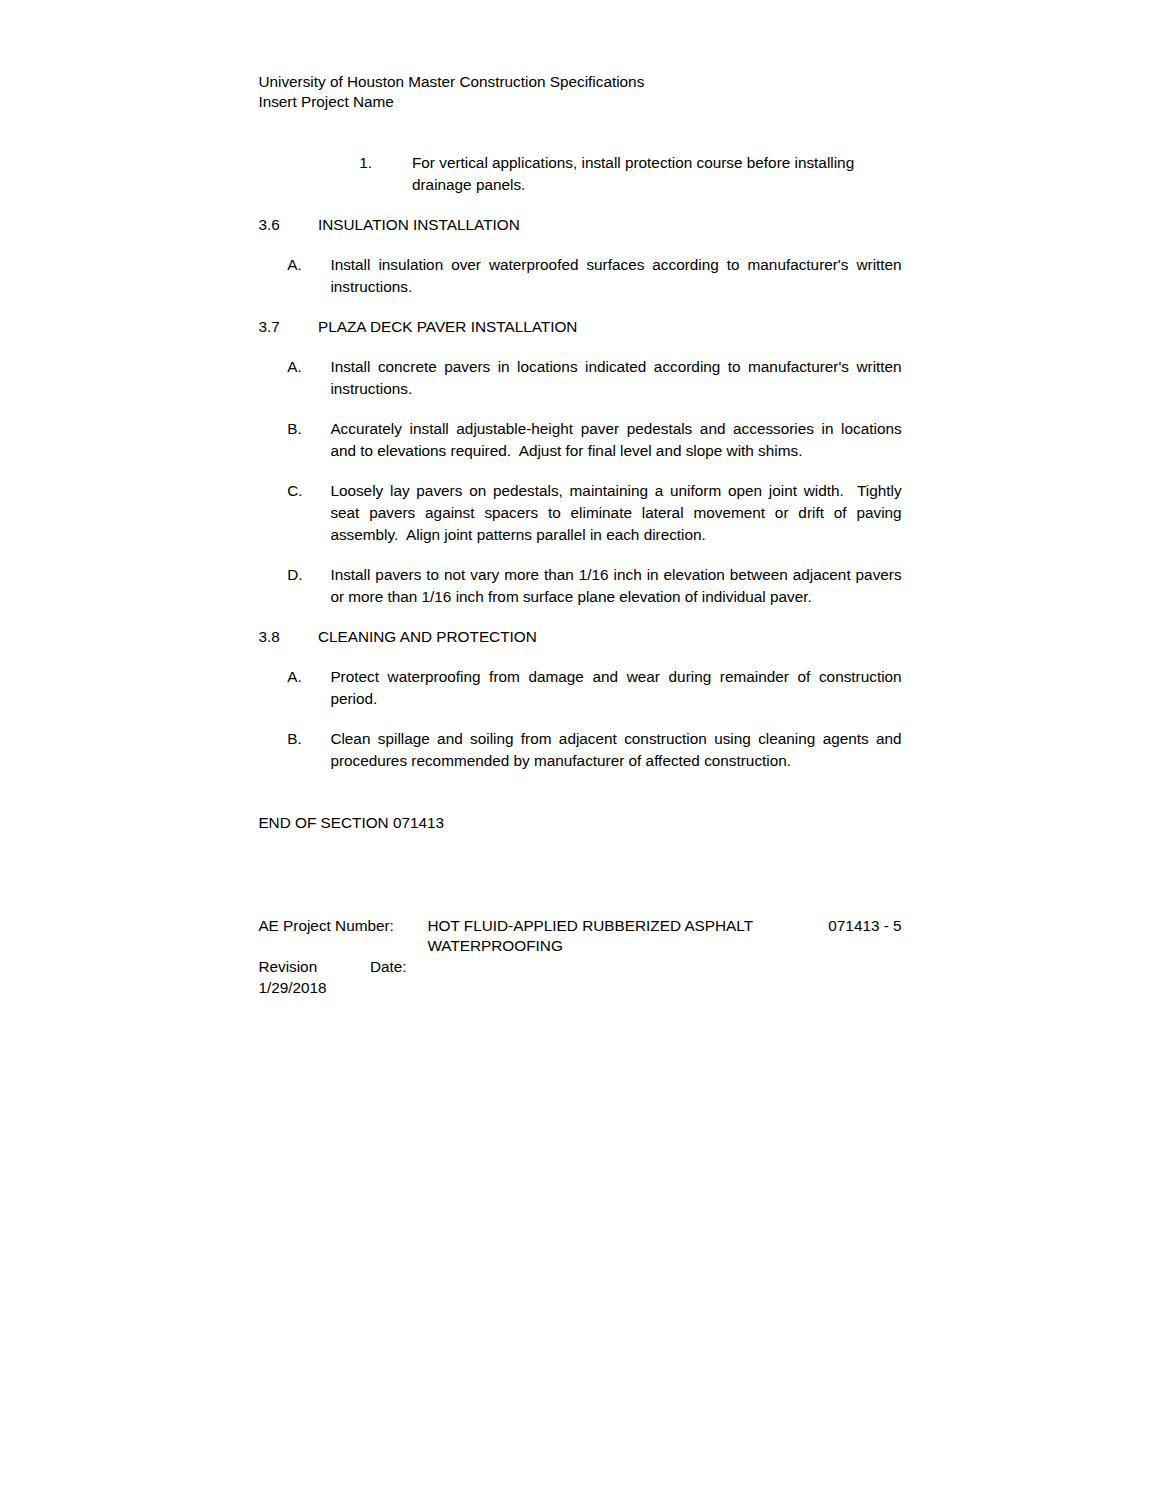University of Houston Master Construction Specifications
Insert Project Name
1.
For vertical applications, install protection course before installing drainage panels.
3.6
INSULATION INSTALLATION
A.
Install insulation over waterproofed surfaces according to manufacturer's written instructions.
3.7
PLAZA DECK PAVER INSTALLATION
A.
Install concrete pavers in locations indicated according to manufacturer's written instructions.
B.
Accurately install adjustable-height paver pedestals and accessories in locations and to elevations required. Adjust for final level and slope with shims.
C.
Loosely lay pavers on pedestals, maintaining a uniform open joint width. Tightly seat pavers against spacers to eliminate lateral movement or drift of paving assembly. Align joint patterns parallel in each direction.
D.
Install pavers to not vary more than 1/16 inch in elevation between adjacent pavers or more than 1/16 inch from surface plane elevation of individual paver.
3.8
CLEANING AND PROTECTION
A.
Protect waterproofing from damage and wear during remainder of construction period.
B.
Clean spillage and soiling from adjacent construction using cleaning agents and procedures recommended by manufacturer of affected construction.
END OF SECTION 071413
AE Project Number:
HOT FLUID-APPLIED RUBBERIZED ASPHALT WATERPROOFING
071413 - 5
Revision
Date:
1/29/2018